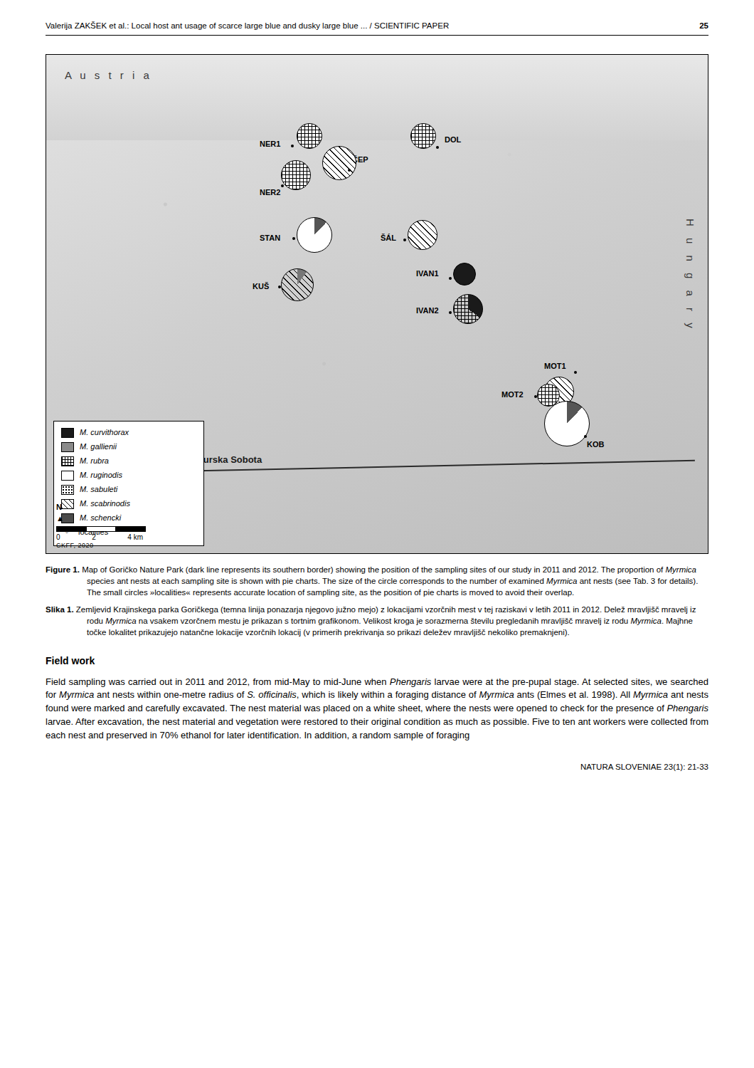Valerija ZAKŠEK et al.: Local host ant usage of scarce large blue and dusky large blue ... / SCIENTIFIC PAPER
25
A u s t r i a
H u n g a r y
Murska Sobota
NER1
DOL
ČEP
NER2
STAN
ŠÁL
KUŠ
IVAN1
IVAN2
MOT1
MOT2
KOB
M. curvithorax
M. gallienii
M. rubra
M. ruginodis
M. sabuleti
M. scabrinodis
M. schencki
◦localities
024 km
N
▲
CKFF, 2020
Figure 1. Map of Goričko Nature Park (dark line represents its southern border) showing the position of the sampling sites of our study in 2011 and 2012. The proportion of Myrmica species ant nests at each sampling site is shown with pie charts. The size of the circle corresponds to the number of examined Myrmica ant nests (see Tab. 3 for details). The small circles »localities« represents accurate location of sampling site, as the position of pie charts is moved to avoid their overlap.
Slika 1. Zemljevid Krajinskega parka Goričkega (temna linija ponazarja njegovo južno mejo) z lokacijami vzorčnih mest v tej raziskavi v letih 2011 in 2012. Delež mravljišč mravelj iz rodu Myrmica na vsakem vzorčnem mestu je prikazan s tortnim grafikonom. Velikost kroga je sorazmerna številu pregledanih mravljišč mravelj iz rodu Myrmica. Majhne točke lokalitet prikazujejo natančne lokacije vzorčnih lokacij (v primerih prekrivanja so prikazi deležev mravljišč nekoliko premaknjeni).
Field work
Field sampling was carried out in 2011 and 2012, from mid-May to mid-June when Phengaris larvae were at the pre-pupal stage. At selected sites, we searched for Myrmica ant nests within one-metre radius of S. officinalis, which is likely within a foraging distance of Myrmica ants (Elmes et al. 1998). All Myrmica ant nests found were marked and carefully excavated. The nest material was placed on a white sheet, where the nests were opened to check for the presence of Phengaris larvae. After excavation, the nest material and vegetation were restored to their original condition as much as possible. Five to ten ant workers were collected from each nest and preserved in 70% ethanol for later identification. In addition, a random sample of foraging
NATURA SLOVENIAE 23(1): 21-33